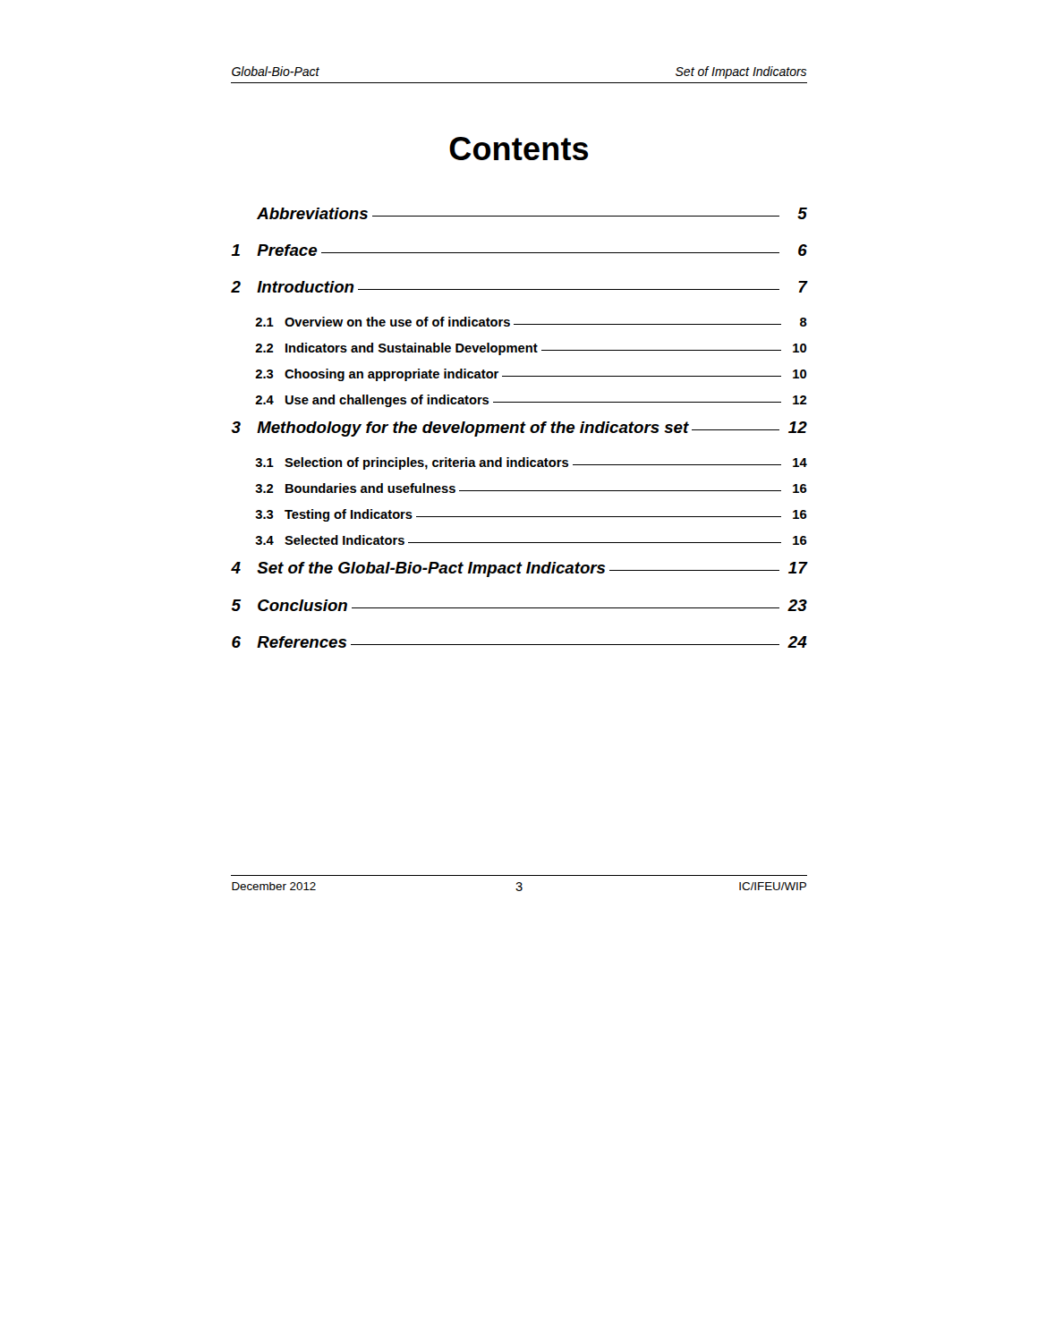Global-Bio-Pact Set of Impact Indicators
Contents
Abbreviations 5
1 Preface 6
2 Introduction 7
2.1 Overview on the use of of indicators 8
2.2 Indicators and Sustainable Development 10
2.3 Choosing an appropriate indicator 10
2.4 Use and challenges of indicators 12
3 Methodology for the development of the indicators set 12
3.1 Selection of principles, criteria and indicators 14
3.2 Boundaries and usefulness 16
3.3 Testing of Indicators 16
3.4 Selected Indicators 16
4 Set of the Global-Bio-Pact Impact Indicators 17
5 Conclusion 23
6 References 24
December 2012 3 IC/IFEU/WIP